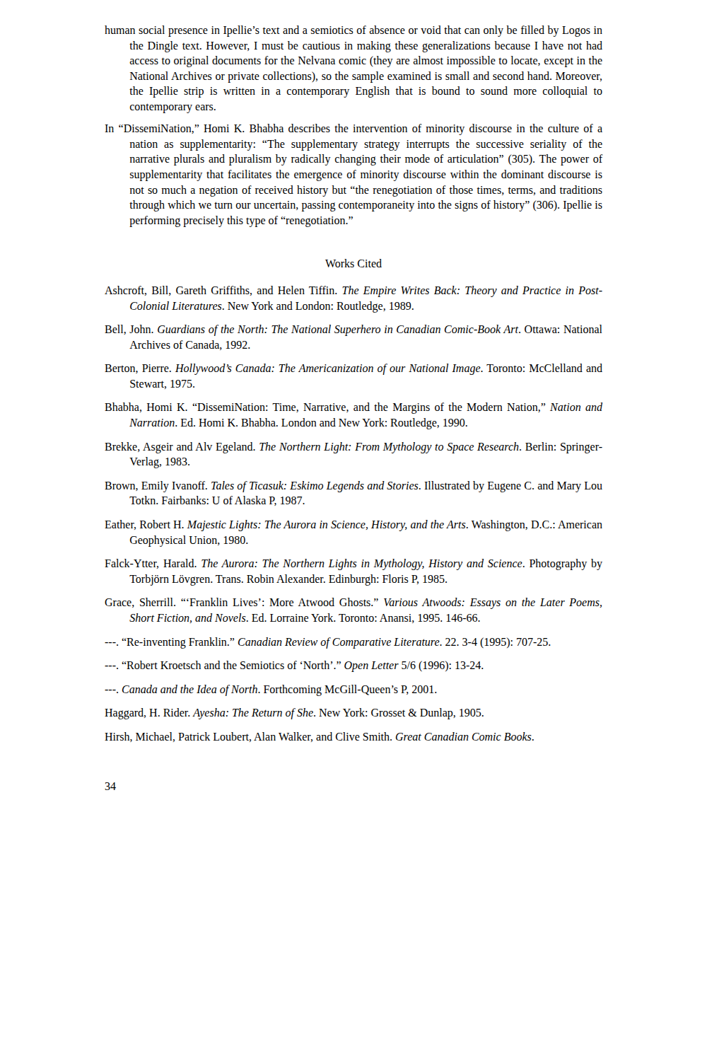human social presence in Ipellie’s text and a semiotics of absence or void that can only be filled by Logos in the Dingle text. However, I must be cautious in making these generalizations because I have not had access to original documents for the Nelvana comic (they are almost impossible to locate, except in the National Archives or private collections), so the sample examined is small and second hand. Moreover, the Ipellie strip is written in a contemporary English that is bound to sound more colloquial to contemporary ears.
In “DissemiNation,” Homi K. Bhabha describes the intervention of minority discourse in the culture of a nation as supplementarity: “The supplementary strategy interrupts the successive seriality of the narrative plurals and pluralism by radically changing their mode of articulation” (305). The power of supplementarity that facilitates the emergence of minority discourse within the dominant discourse is not so much a negation of received history but “the renegotiation of those times, terms, and traditions through which we turn our uncertain, passing contemporaneity into the signs of history” (306). Ipellie is performing precisely this type of “renegotiation.”
Works Cited
Ashcroft, Bill, Gareth Griffiths, and Helen Tiffin. The Empire Writes Back: Theory and Practice in Post-Colonial Literatures. New York and London: Routledge, 1989.
Bell, John. Guardians of the North: The National Superhero in Canadian Comic-Book Art. Ottawa: National Archives of Canada, 1992.
Berton, Pierre. Hollywood’s Canada: The Americanization of our National Image. Toronto: McClelland and Stewart, 1975.
Bhabha, Homi K. “DissemiNation: Time, Narrative, and the Margins of the Modern Nation,” Nation and Narration. Ed. Homi K. Bhabha. London and New York: Routledge, 1990.
Brekke, Asgeir and Alv Egeland. The Northern Light: From Mythology to Space Research. Berlin: Springer-Verlag, 1983.
Brown, Emily Ivanoff. Tales of Ticasuk: Eskimo Legends and Stories. Illustrated by Eugene C. and Mary Lou Totkn. Fairbanks: U of Alaska P, 1987.
Eather, Robert H. Majestic Lights: The Aurora in Science, History, and the Arts. Washington, D.C.: American Geophysical Union, 1980.
Falck-Ytter, Harald. The Aurora: The Northern Lights in Mythology, History and Science. Photography by Torbjörn Lövgren. Trans. Robin Alexander. Edinburgh: Floris P, 1985.
Grace, Sherrill. “‘Franklin Lives’: More Atwood Ghosts.” Various Atwoods: Essays on the Later Poems, Short Fiction, and Novels. Ed. Lorraine York. Toronto: Anansi, 1995. 146-66.
---. “Re-inventing Franklin.” Canadian Review of Comparative Literature. 22. 3-4 (1995): 707-25.
---. “Robert Kroetsch and the Semiotics of ‘North’.” Open Letter 5/6 (1996): 13-24.
---. Canada and the Idea of North. Forthcoming McGill-Queen’s P, 2001.
Haggard, H. Rider. Ayesha: The Return of She. New York: Grosset & Dunlap, 1905.
Hirsh, Michael, Patrick Loubert, Alan Walker, and Clive Smith. Great Canadian Comic Books.
34